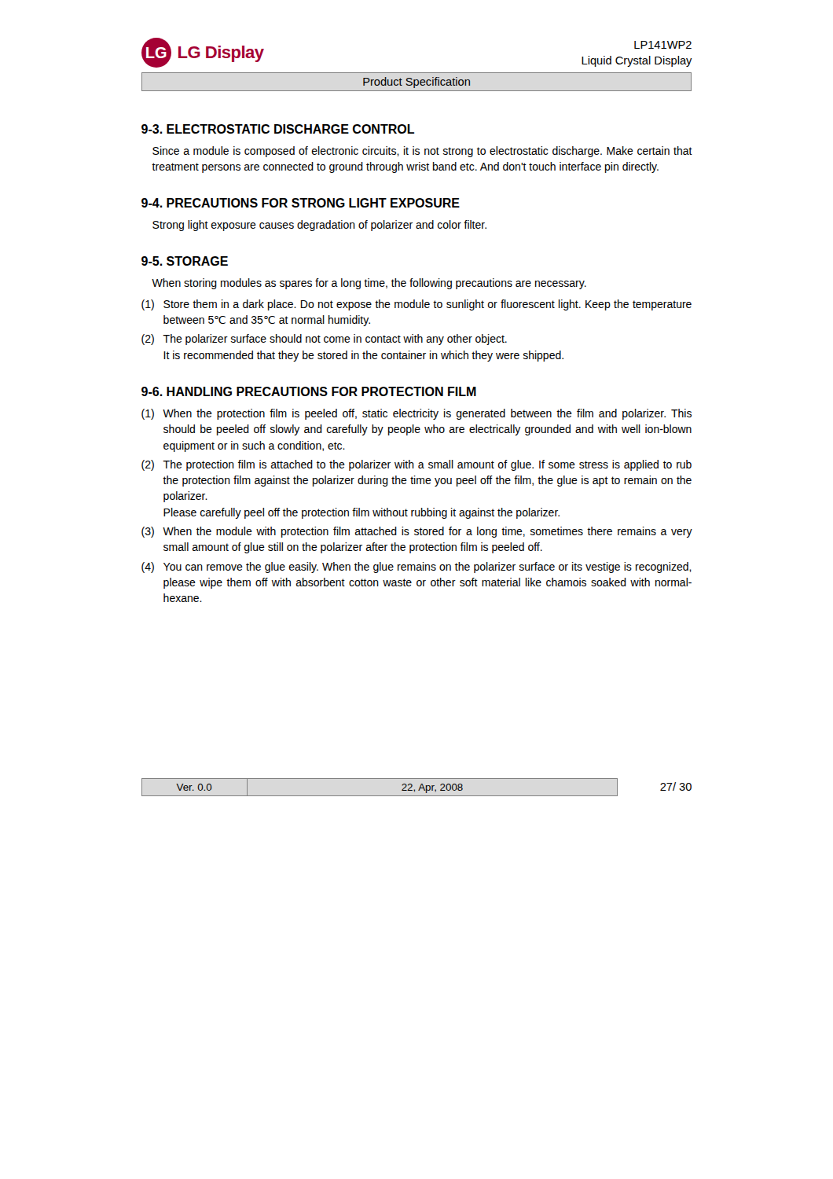LG
LG Display
LP141WP2
Liquid Crystal Display
Product Specification
9-3. ELECTROSTATIC DISCHARGE CONTROL
Since a module is composed of electronic circuits, it is not strong to electrostatic discharge. Make certain that treatment persons are connected to ground through wrist band etc. And don't touch interface pin directly.
9-4. PRECAUTIONS FOR STRONG LIGHT EXPOSURE
Strong light exposure causes degradation of polarizer and color filter.
9-5. STORAGE
When storing modules as spares for a long time, the following precautions are necessary.
(1) Store them in a dark place. Do not expose the module to sunlight or fluorescent light. Keep the temperature between 5℃ and 35℃ at normal humidity.
(2) The polarizer surface should not come in contact with any other object.
It is recommended that they be stored in the container in which they were shipped.
9-6. HANDLING PRECAUTIONS FOR PROTECTION FILM
(1) When the protection film is peeled off, static electricity is generated between the film and polarizer. This should be peeled off slowly and carefully by people who are electrically grounded and with well ion-blown equipment or in such a condition, etc.
(2) The protection film is attached to the polarizer with a small amount of glue. If some stress is applied to rub the protection film against the polarizer during the time you peel off the film, the glue is apt to remain on the polarizer.
Please carefully peel off the protection film without rubbing it against the polarizer.
(3) When the module with protection film attached is stored for a long time, sometimes there remains a very small amount of glue still on the polarizer after the protection film is peeled off.
(4) You can remove the glue easily. When the glue remains on the polarizer surface or its vestige is recognized, please wipe them off with absorbent cotton waste or other soft material like chamois soaked with normal-hexane.
Ver. 0.0
22, Apr, 2008
27/ 30